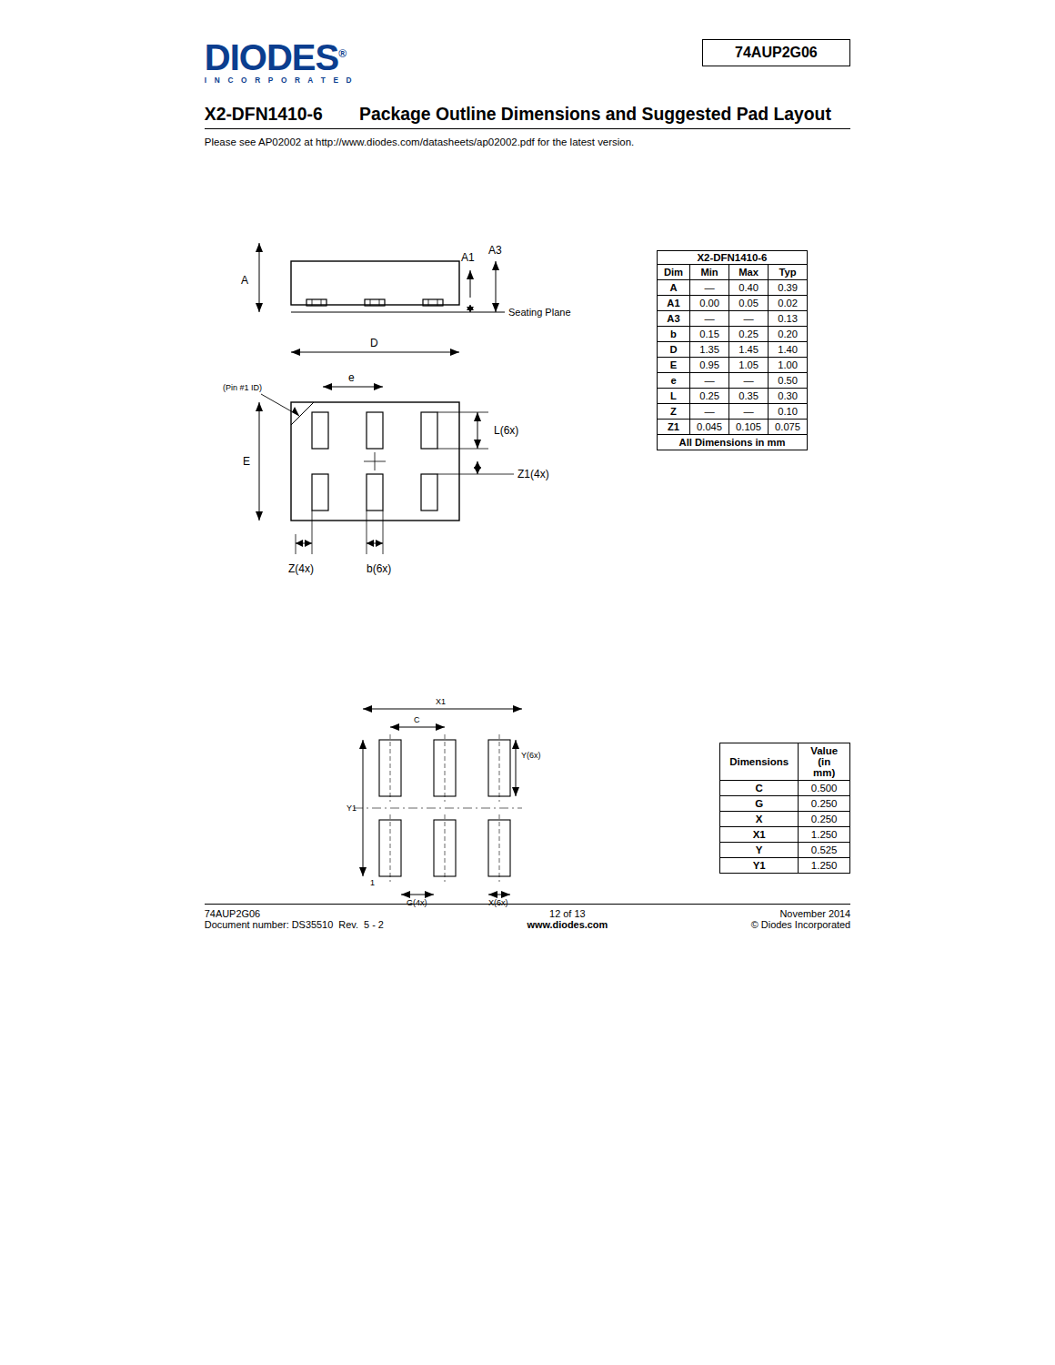DIODES®
I N C O R P O R A T E D
74AUP2G06
X2-DFN1410-6 Package Outline Dimensions and Suggested Pad Layout
Please see AP02002 at http://www.diodes.com/datasheets/ap02002.pdf for the latest version.
Seating Plane A A1 A3 D e (Pin #1 ID) E L(6x) Z1(4x) Z(4x) b(6x)
X2-DFN1410-6
| Dim | Min | Max | Typ |
| --- | --- | --- | --- |
| A | — | 0.40 | 0.39 |
| A1 | 0.00 | 0.05 | 0.02 |
| A3 | — | — | 0.13 |
| b | 0.15 | 0.25 | 0.20 |
| D | 1.35 | 1.45 | 1.40 |
| E | 0.95 | 1.05 | 1.00 |
| e | — | — | 0.50 |
| L | 0.25 | 0.35 | 0.30 |
| Z | — | — | 0.10 |
| Z1 | 0.045 | 0.105 | 0.075 |
| All Dimensions in mm |
X1 C Y(6x) Y1 1 G(4x) X(6x)
| Dimensions | Value (in mm) |
| --- | --- |
| C | 0.500 |
| G | 0.250 |
| X | 0.250 |
| X1 | 1.250 |
| Y | 0.525 |
| Y1 | 1.250 |
74AUP2G06
Document number: DS35510 Rev. 5 - 2
12 of 13
www.diodes.com
November 2014
© Diodes Incorporated